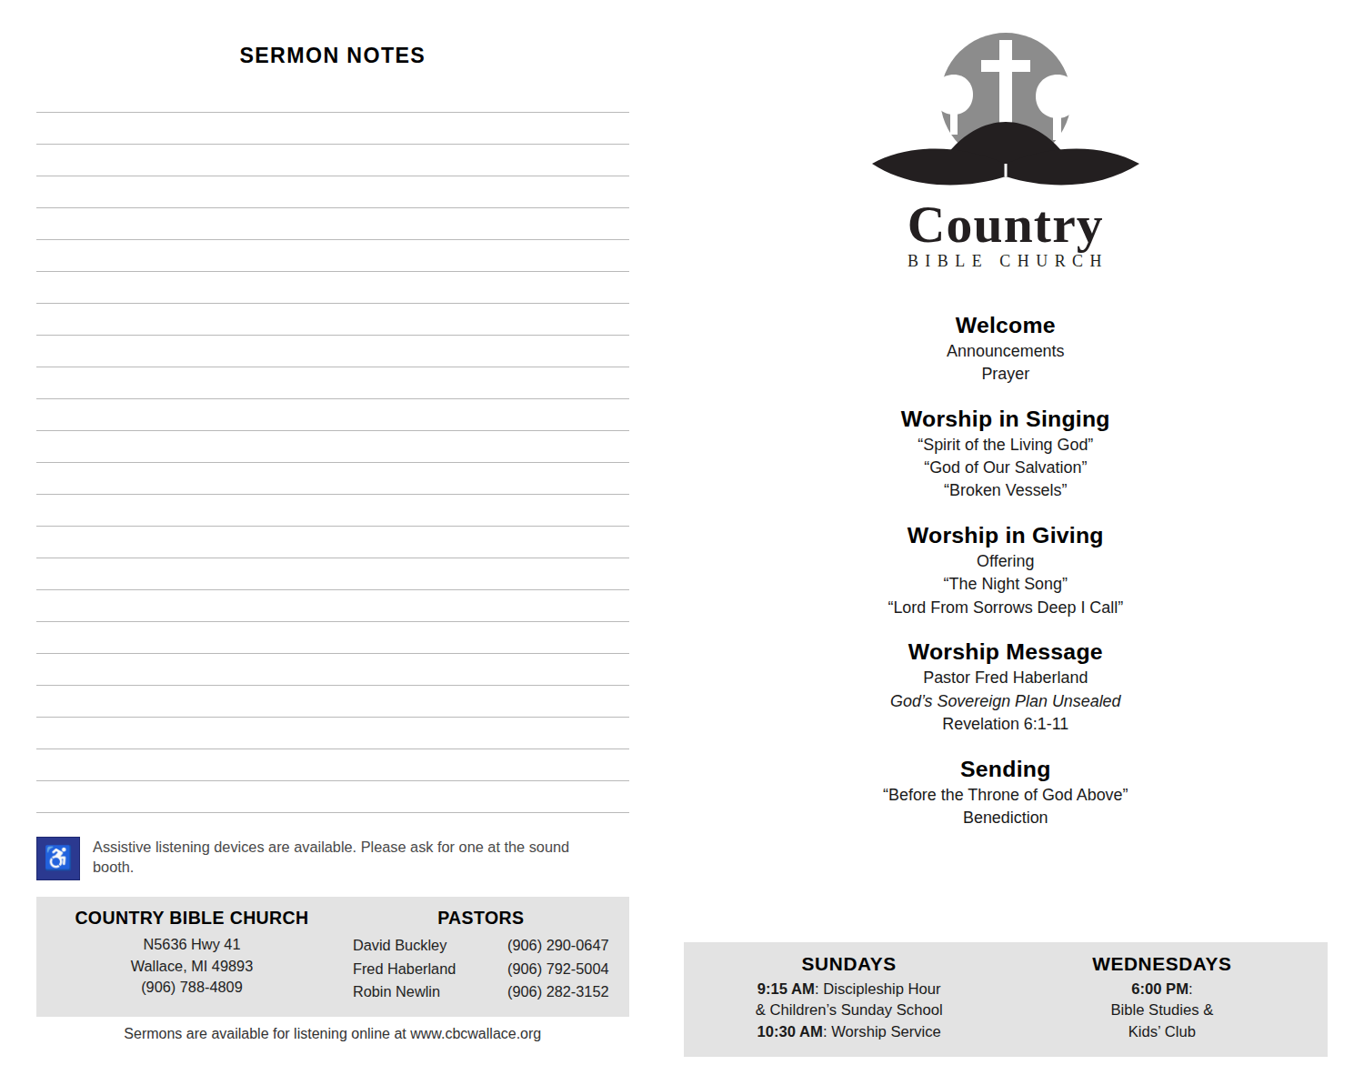SERMON NOTES
Assistive listening devices are available. Please ask for one at the sound booth.
COUNTRY BIBLE CHURCH
N5636 Hwy 41
Wallace, MI 49893
(906) 788-4809
PASTORS
| David Buckley | (906) 290-0647 |
| Fred Haberland | (906) 792-5004 |
| Robin Newlin | (906) 282-3152 |
Sermons are available for listening online at www.cbcwallace.org
Country
BIBLE CHURCH
Welcome
Announcements
Prayer
Worship in Singing
“Spirit of the Living God”
“God of Our Salvation”
“Broken Vessels”
Worship in Giving
Offering
“The Night Song”
“Lord From Sorrows Deep I Call”
Worship Message
Pastor Fred Haberland
God’s Sovereign Plan Unsealed
Revelation 6:1-11
Sending
“Before the Throne of God Above”
Benediction
SUNDAYS
9:15 AM: Discipleship Hour
& Children’s Sunday School
10:30 AM: Worship Service
WEDNESDAYS
6:00 PM:
Bible Studies &
Kids’ Club